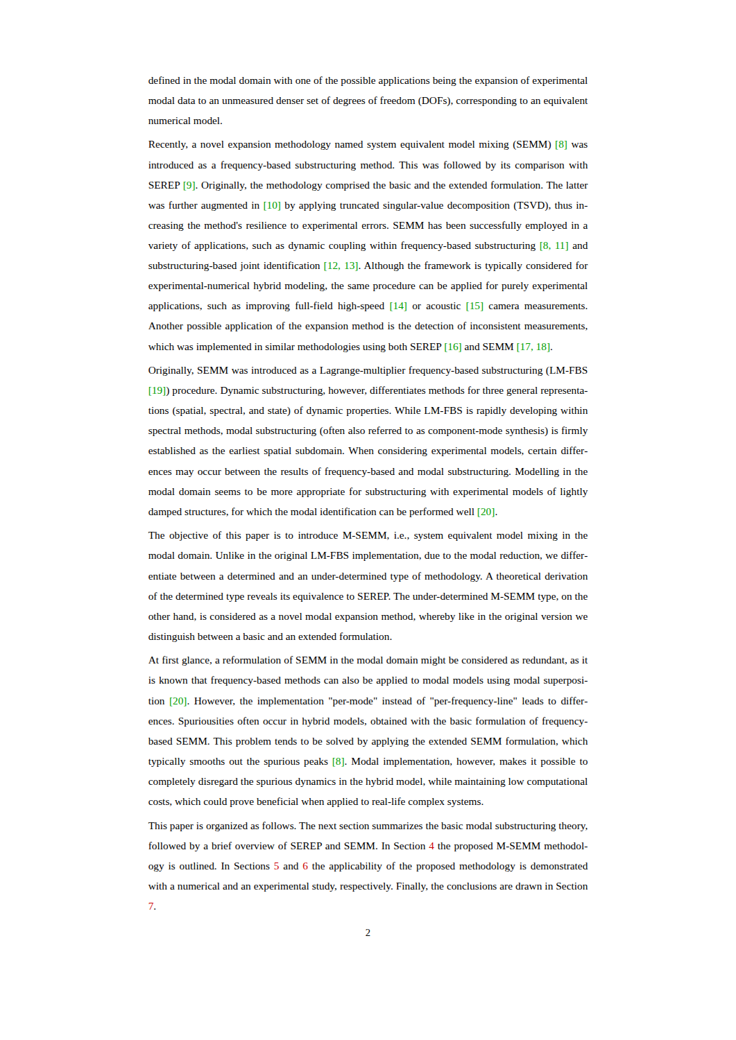defined in the modal domain with one of the possible applications being the expansion of experimental modal data to an unmeasured denser set of degrees of freedom (DOFs), corresponding to an equivalent numerical model.
Recently, a novel expansion methodology named system equivalent model mixing (SEMM) [8] was introduced as a frequency-based substructuring method. This was followed by its comparison with SEREP [9]. Originally, the methodology comprised the basic and the extended formulation. The latter was further augmented in [10] by applying truncated singular-value decomposition (TSVD), thus increasing the method's resilience to experimental errors. SEMM has been successfully employed in a variety of applications, such as dynamic coupling within frequency-based substructuring [8, 11] and substructuring-based joint identification [12, 13]. Although the framework is typically considered for experimental-numerical hybrid modeling, the same procedure can be applied for purely experimental applications, such as improving full-field high-speed [14] or acoustic [15] camera measurements. Another possible application of the expansion method is the detection of inconsistent measurements, which was implemented in similar methodologies using both SEREP [16] and SEMM [17, 18].
Originally, SEMM was introduced as a Lagrange-multiplier frequency-based substructuring (LM-FBS [19]) procedure. Dynamic substructuring, however, differentiates methods for three general representations (spatial, spectral, and state) of dynamic properties. While LM-FBS is rapidly developing within spectral methods, modal substructuring (often also referred to as component-mode synthesis) is firmly established as the earliest spatial subdomain. When considering experimental models, certain differences may occur between the results of frequency-based and modal substructuring. Modelling in the modal domain seems to be more appropriate for substructuring with experimental models of lightly damped structures, for which the modal identification can be performed well [20].
The objective of this paper is to introduce M-SEMM, i.e., system equivalent model mixing in the modal domain. Unlike in the original LM-FBS implementation, due to the modal reduction, we differentiate between a determined and an under-determined type of methodology. A theoretical derivation of the determined type reveals its equivalence to SEREP. The under-determined M-SEMM type, on the other hand, is considered as a novel modal expansion method, whereby like in the original version we distinguish between a basic and an extended formulation.
At first glance, a reformulation of SEMM in the modal domain might be considered as redundant, as it is known that frequency-based methods can also be applied to modal models using modal superposition [20]. However, the implementation "per-mode" instead of "per-frequency-line" leads to differences. Spuriousities often occur in hybrid models, obtained with the basic formulation of frequency-based SEMM. This problem tends to be solved by applying the extended SEMM formulation, which typically smooths out the spurious peaks [8]. Modal implementation, however, makes it possible to completely disregard the spurious dynamics in the hybrid model, while maintaining low computational costs, which could prove beneficial when applied to real-life complex systems.
This paper is organized as follows. The next section summarizes the basic modal substructuring theory, followed by a brief overview of SEREP and SEMM. In Section 4 the proposed M-SEMM methodology is outlined. In Sections 5 and 6 the applicability of the proposed methodology is demonstrated with a numerical and an experimental study, respectively. Finally, the conclusions are drawn in Section 7.
2